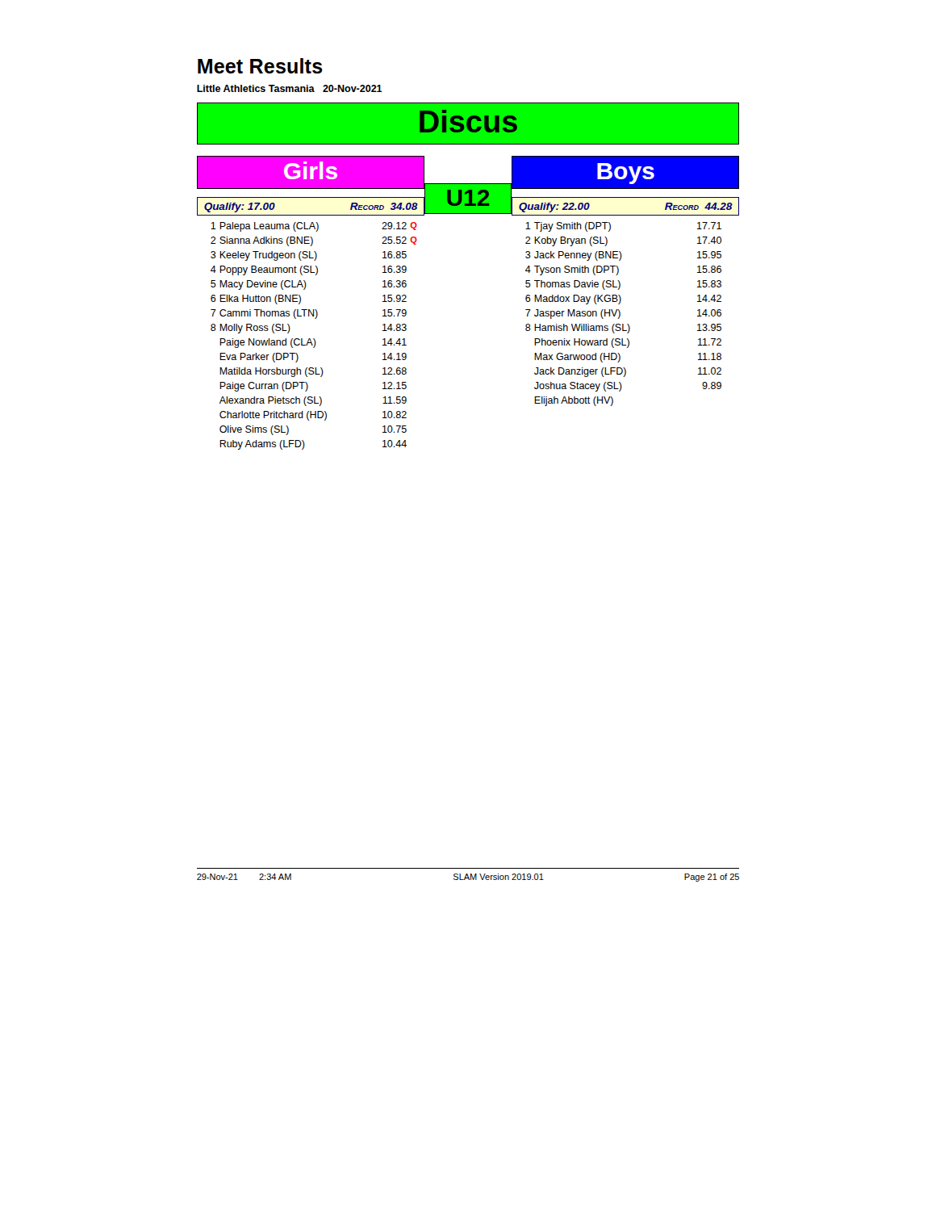Meet Results
Little Athletics Tasmania 20-Nov-2021
Discus
| Girls Qualify: 17.00 Record 34.08 / 1 / Palepa Leauma (CLA) / 29.12 / Q / / 2 / Sianna Adkins (BNE) / 25.52 / Q / / 3 / Keeley Trudgeon (SL) / 16.85 / / / 4 / Poppy Beaumont (SL) / 16.39 / / / 5 / Macy Devine (CLA) / 16.36 / / / 6 / Elka Hutton (BNE) / 15.92 / / / 7 / Cammi Thomas (LTN) / 15.79 / / / 8 / Molly Ross (SL) / 14.83 / / / / Paige Nowland (CLA) / 14.41 / / / / Eva Parker (DPT) / 14.19 / / / / Matilda Horsburgh (SL) / 12.68 / / / / Paige Curran (DPT) / 12.15 / / / / Alexandra Pietsch (SL) / 11.59 / / / / Charlotte Pritchard (HD) / 10.82 / / / / Olive Sims (SL) / 10.75 / / / / Ruby Adams (LFD) / 10.44 / / | U12 | Boys Qualify: 22.00 Record 44.28 / 1 / Tjay Smith (DPT) / 17.71 / / / 2 / Koby Bryan (SL) / 17.40 / / / 3 / Jack Penney (BNE) / 15.95 / / / 4 / Tyson Smith (DPT) / 15.86 / / / 5 / Thomas Davie (SL) / 15.83 / / / 6 / Maddox Day (KGB) / 14.42 / / / 7 / Jasper Mason (HV) / 14.06 / / / 8 / Hamish Williams (SL) / 13.95 / / / / Phoenix Howard (SL) / 11.72 / / / / Max Garwood (HD) / 11.18 / / / / Jack Danziger (LFD) / 11.02 / / / / Joshua Stacey (SL) / 9.89 / / / / Elijah Abbott (HV) / / / |
29-Nov-212:34 AM
SLAM Version 2019.01
Page 21 of 25